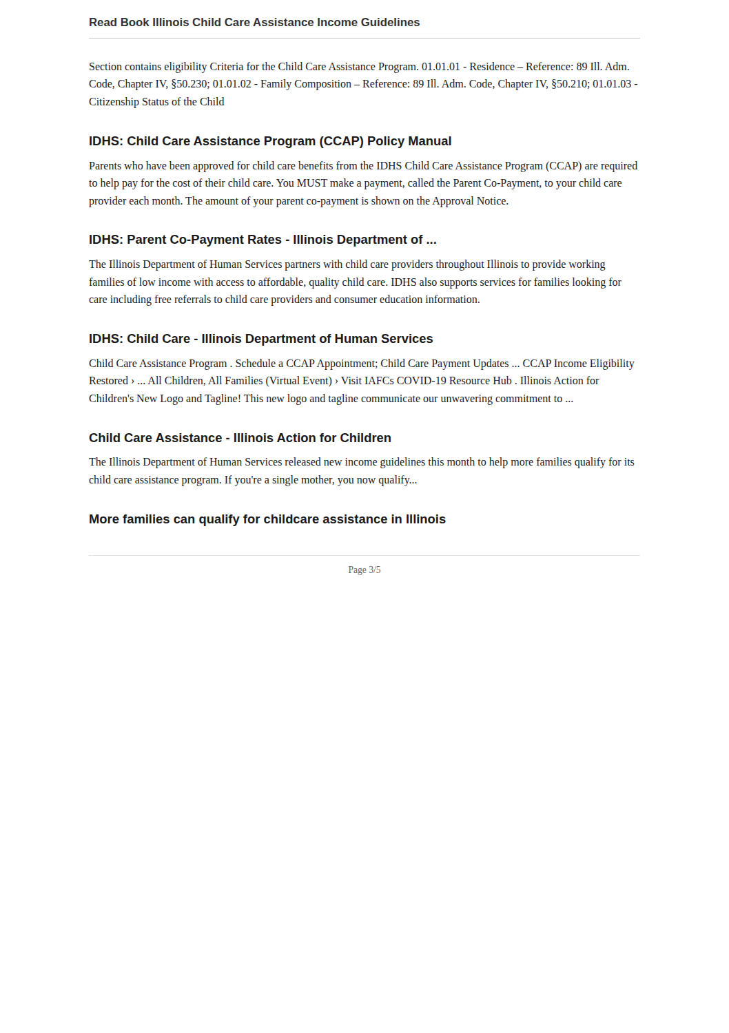Read Book Illinois Child Care Assistance Income Guidelines
Section contains eligibility Criteria for the Child Care Assistance Program. 01.01.01 - Residence – Reference: 89 Ill. Adm. Code, Chapter IV, §50.230; 01.01.02 - Family Composition – Reference: 89 Ill. Adm. Code, Chapter IV, §50.210; 01.01.03 - Citizenship Status of the Child
IDHS: Child Care Assistance Program (CCAP) Policy Manual
Parents who have been approved for child care benefits from the IDHS Child Care Assistance Program (CCAP) are required to help pay for the cost of their child care. You MUST make a payment, called the Parent Co-Payment, to your child care provider each month. The amount of your parent co-payment is shown on the Approval Notice.
IDHS: Parent Co-Payment Rates - Illinois Department of ...
The Illinois Department of Human Services partners with child care providers throughout Illinois to provide working families of low income with access to affordable, quality child care. IDHS also supports services for families looking for care including free referrals to child care providers and consumer education information.
IDHS: Child Care - Illinois Department of Human Services
Child Care Assistance Program . Schedule a CCAP Appointment; Child Care Payment Updates ... CCAP Income Eligibility Restored › ... All Children, All Families (Virtual Event) › Visit IAFCs COVID-19 Resource Hub . Illinois Action for Children's New Logo and Tagline! This new logo and tagline communicate our unwavering commitment to ...
Child Care Assistance - Illinois Action for Children
The Illinois Department of Human Services released new income guidelines this month to help more families qualify for its child care assistance program. If you're a single mother, you now qualify...
More families can qualify for childcare assistance in Illinois
Page 3/5